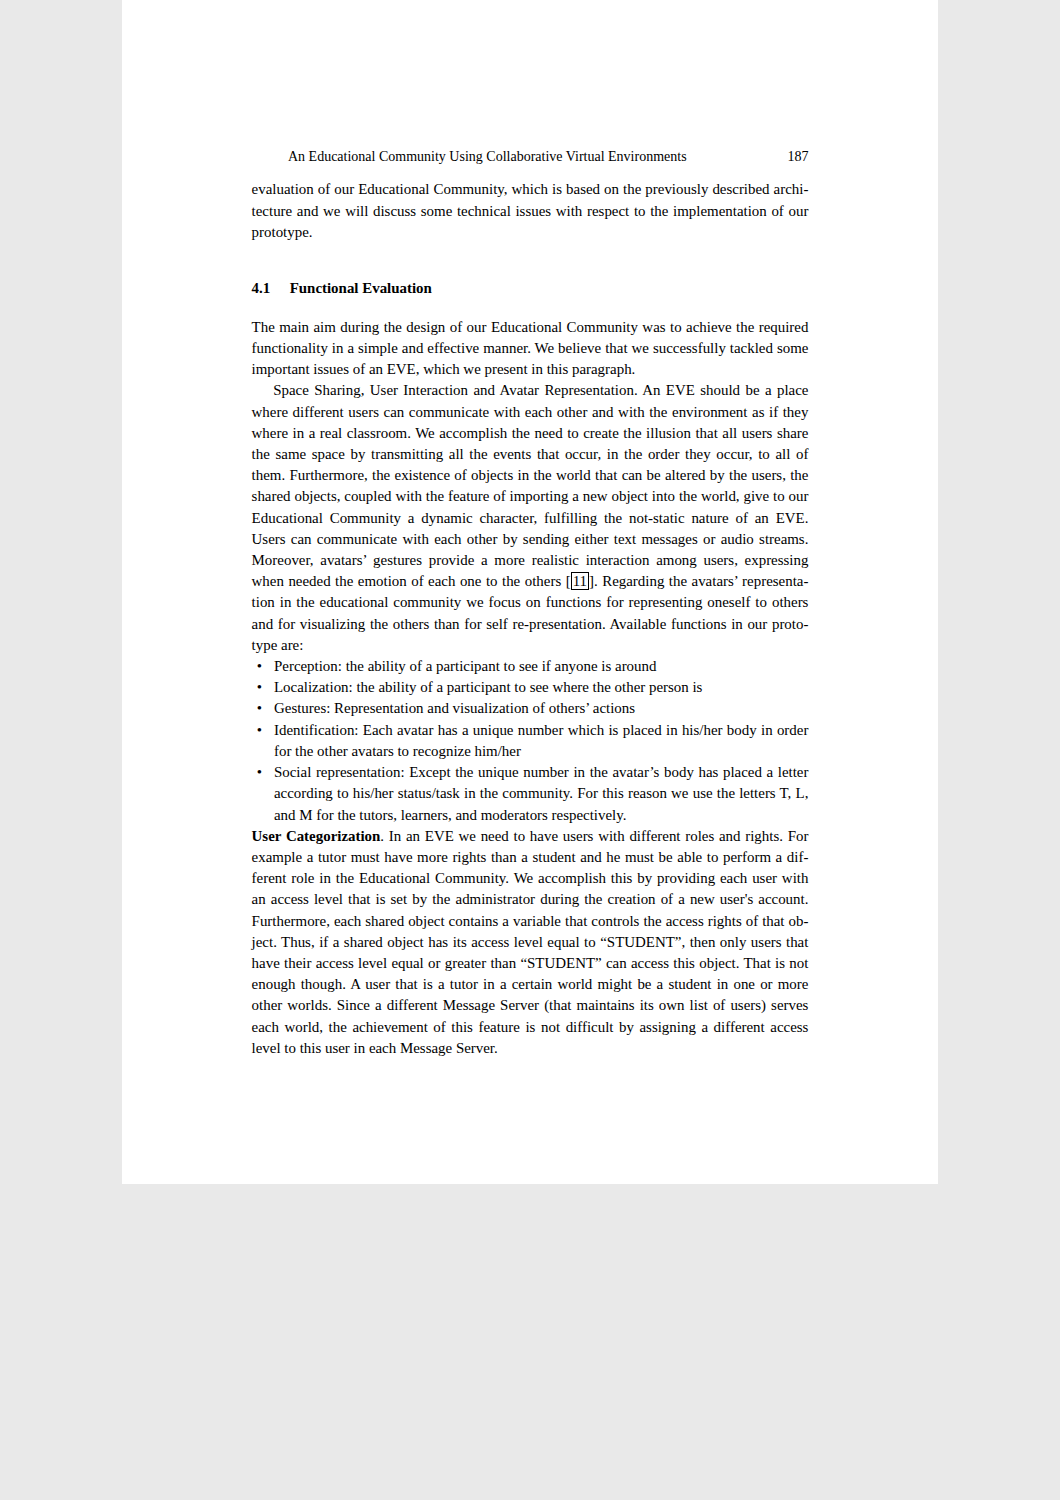An Educational Community Using Collaborative Virtual Environments 187
evaluation of our Educational Community, which is based on the previously described architecture and we will discuss some technical issues with respect to the implementation of our prototype.
4.1 Functional Evaluation
The main aim during the design of our Educational Community was to achieve the required functionality in a simple and effective manner. We believe that we successfully tackled some important issues of an EVE, which we present in this paragraph.
Space Sharing, User Interaction and Avatar Representation. An EVE should be a place where different users can communicate with each other and with the environment as if they where in a real classroom. We accomplish the need to create the illusion that all users share the same space by transmitting all the events that occur, in the order they occur, to all of them. Furthermore, the existence of objects in the world that can be altered by the users, the shared objects, coupled with the feature of importing a new object into the world, give to our Educational Community a dynamic character, fulfilling the not-static nature of an EVE. Users can communicate with each other by sending either text messages or audio streams. Moreover, avatars’ gestures provide a more realistic interaction among users, expressing when needed the emotion of each one to the others [11]. Regarding the avatars’ representation in the educational community we focus on functions for representing oneself to others and for visualizing the others than for self re-presentation. Available functions in our prototype are:
Perception: the ability of a participant to see if anyone is around
Localization: the ability of a participant to see where the other person is
Gestures: Representation and visualization of others’ actions
Identification: Each avatar has a unique number which is placed in his/her body in order for the other avatars to recognize him/her
Social representation: Except the unique number in the avatar’s body has placed a letter according to his/her status/task in the community. For this reason we use the letters T, L, and M for the tutors, learners, and moderators respectively.
User Categorization. In an EVE we need to have users with different roles and rights. For example a tutor must have more rights than a student and he must be able to perform a different role in the Educational Community. We accomplish this by providing each user with an access level that is set by the administrator during the creation of a new user's account. Furthermore, each shared object contains a variable that controls the access rights of that object. Thus, if a shared object has its access level equal to “STUDENT”, then only users that have their access level equal or greater than “STUDENT” can access this object. That is not enough though. A user that is a tutor in a certain world might be a student in one or more other worlds. Since a different Message Server (that maintains its own list of users) serves each world, the achievement of this feature is not difficult by assigning a different access level to this user in each Message Server.